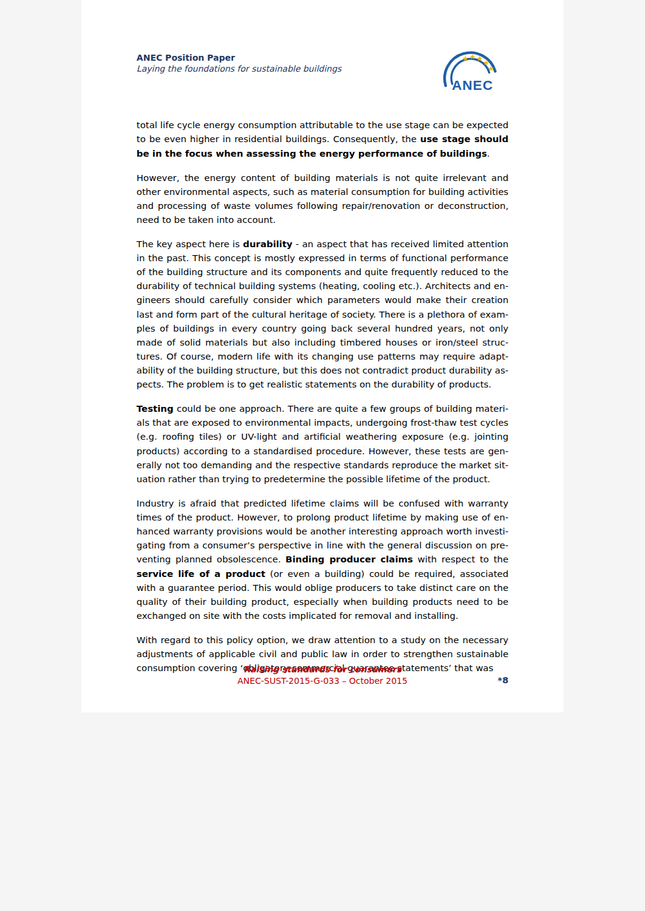ANEC Position Paper
Laying the foundations for sustainable buildings
ANEC logo ANEC
total life cycle energy consumption attributable to the use stage can be expected to be even higher in residential buildings. Consequently, the use stage should be in the focus when assessing the energy performance of buildings.
However, the energy content of building materials is not quite irrelevant and other environmental aspects, such as material consumption for building activities and processing of waste volumes following repair/renovation or deconstruction, need to be taken into account.
The key aspect here is durability - an aspect that has received limited attention in the past. This concept is mostly expressed in terms of functional performance of the building structure and its components and quite frequently reduced to the durability of technical building systems (heating, cooling etc.). Architects and engineers should carefully consider which parameters would make their creation last and form part of the cultural heritage of society. There is a plethora of examples of buildings in every country going back several hundred years, not only made of solid materials but also including timbered houses or iron/steel structures. Of course, modern life with its changing use patterns may require adaptability of the building structure, but this does not contradict product durability aspects. The problem is to get realistic statements on the durability of products.
Testing could be one approach. There are quite a few groups of building materials that are exposed to environmental impacts, undergoing frost-thaw test cycles (e.g. roofing tiles) or UV-light and artificial weathering exposure (e.g. jointing products) according to a standardised procedure. However, these tests are generally not too demanding and the respective standards reproduce the market situation rather than trying to predetermine the possible lifetime of the product.
Industry is afraid that predicted lifetime claims will be confused with warranty times of the product. However, to prolong product lifetime by making use of enhanced warranty provisions would be another interesting approach worth investigating from a consumer’s perspective in line with the general discussion on preventing planned obsolescence. Binding producer claims with respect to the service life of a product (or even a building) could be required, associated with a guarantee period. This would oblige producers to take distinct care on the quality of their building product, especially when building products need to be exchanged on site with the costs implicated for removal and installing.
With regard to this policy option, we draw attention to a study on the necessary adjustments of applicable civil and public law in order to strengthen sustainable consumption covering ‘obligatory commercial guarantee statements’ that was
Raising standards for consumers
ANEC-SUST-2015-G-033 – October 2015
*8